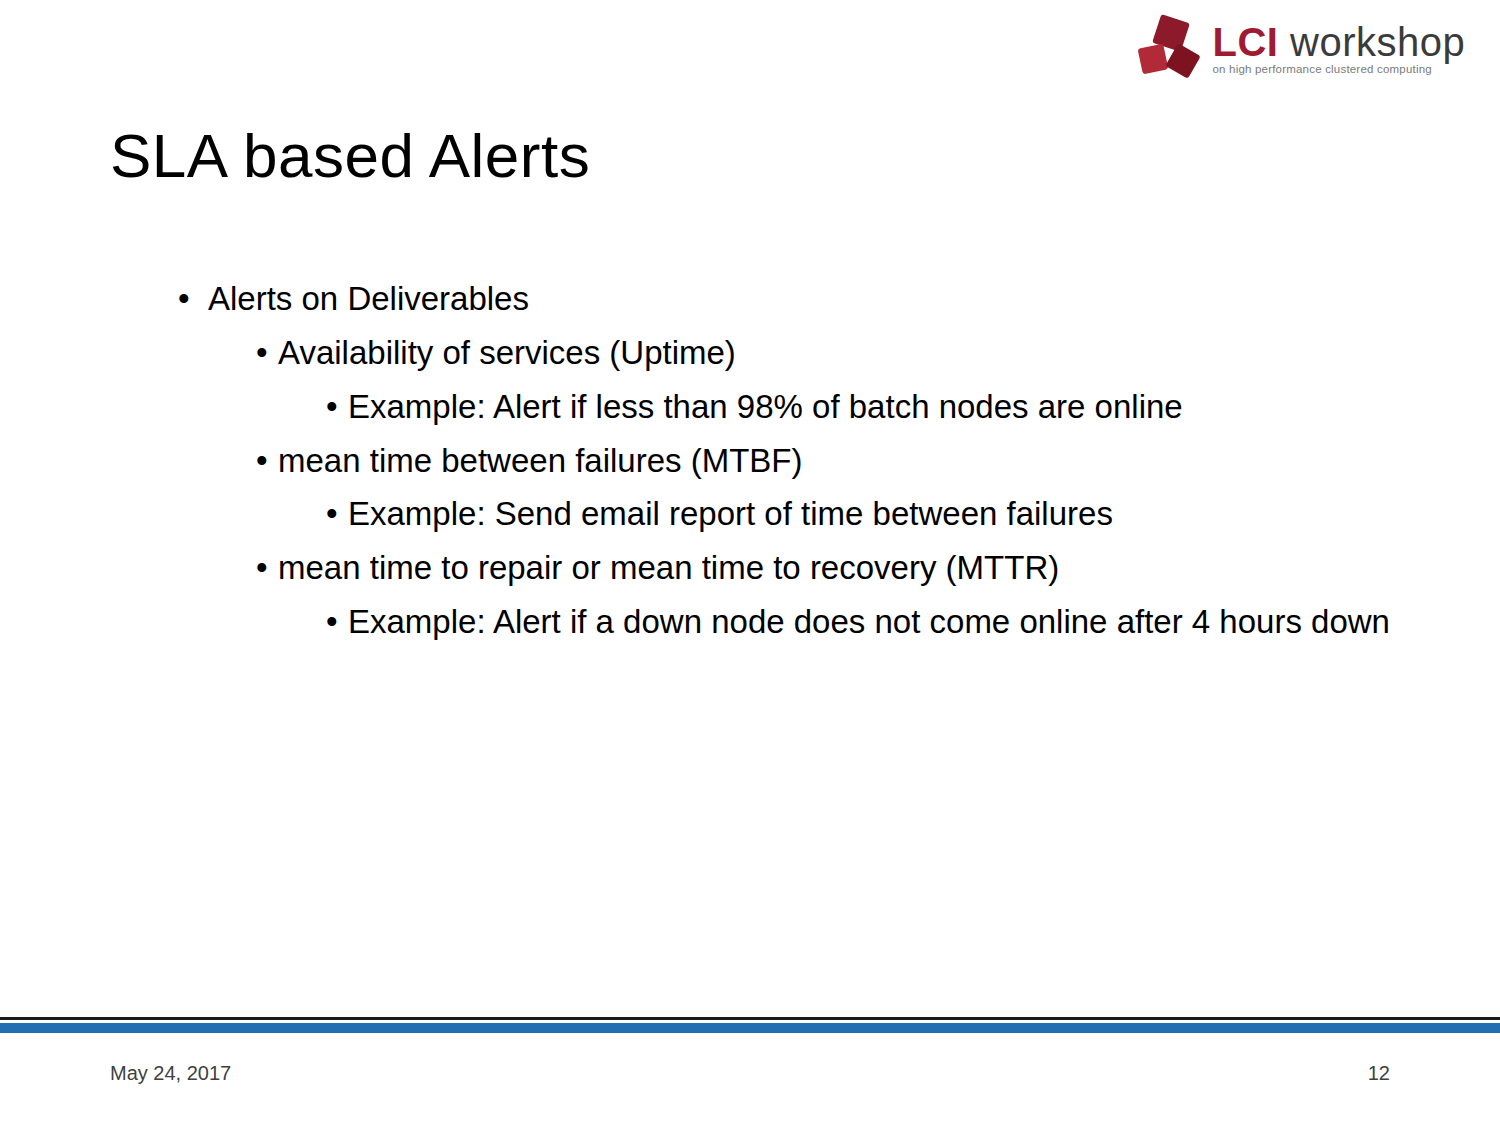LCI workshop
on high performance clustered computing
SLA based Alerts
Alerts on Deliverables
Availability of services (Uptime)
Example: Alert if less than 98% of batch nodes are online
mean time between failures (MTBF)
Example: Send email report of time between failures
mean time to repair or mean time to recovery (MTTR)
Example: Alert if a down node does not come online after 4 hours down
May 24, 2017
12